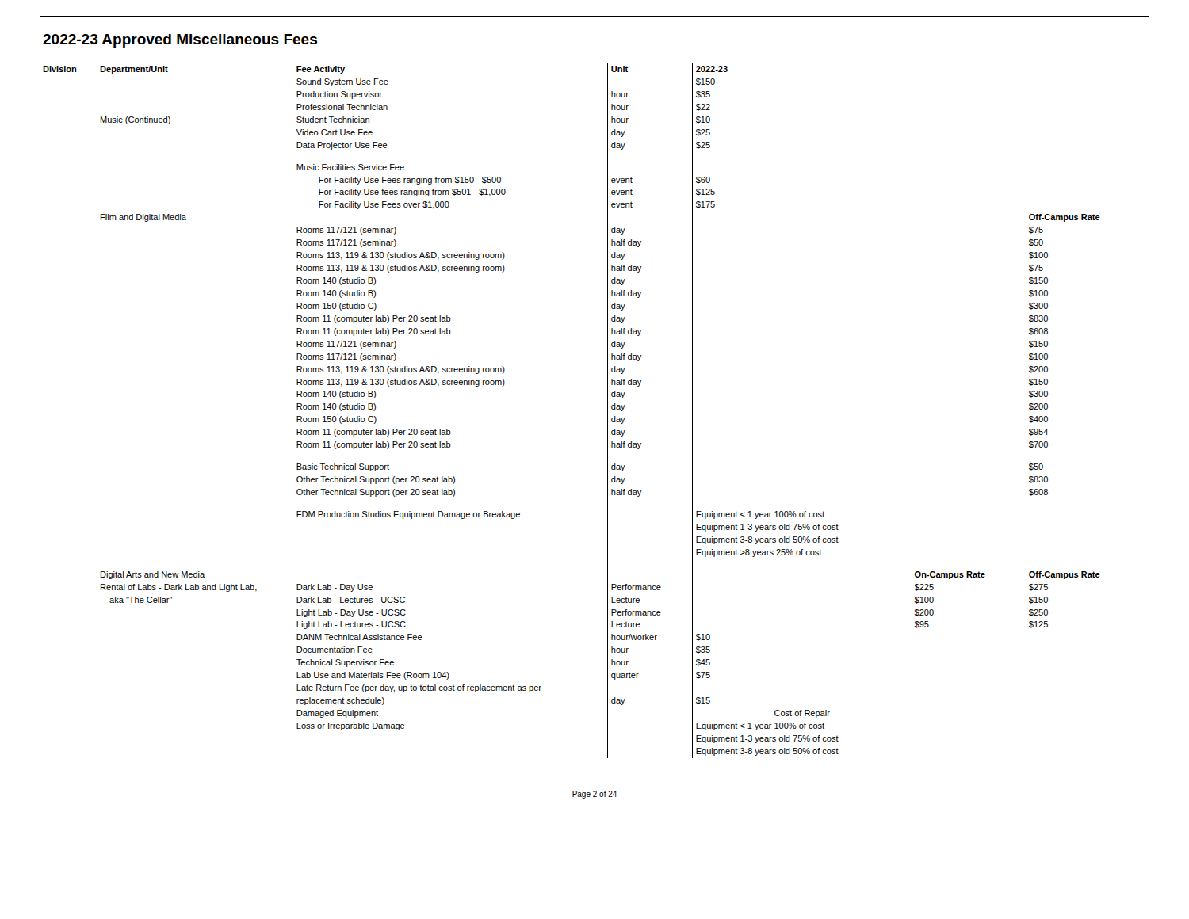2022-23 Approved Miscellaneous Fees
| Division | Department/Unit | Fee Activity | Unit | 2022-23 | | |
| --- | --- | --- | --- | --- | --- | --- |
| | | Sound System Use Fee | | $150 | | |
| | | Production Supervisor | hour | $35 | | |
| | | Professional Technician | hour | $22 | | |
| | Music (Continued) | Student Technician | hour | $10 | | |
| | | Video Cart Use Fee | day | $25 | | |
| | | Data Projector Use Fee | day | $25 | | |
| | | Music Facilities Service Fee | | | | |
| | | For Facility Use Fees ranging from $150 - $500 | event | $60 | | |
| | | For Facility Use fees ranging from $501 - $1,000 | event | $125 | | |
| | | For Facility Use Fees over $1,000 | event | $175 | | |
| | Film and Digital Media | | | | | Off-Campus Rate |
| | | Rooms 117/121 (seminar) | day | | | $75 |
| | | Rooms 117/121 (seminar) | half day | | | $50 |
| | | Rooms 113, 119 & 130 (studios A&D, screening room) | day | | | $100 |
| | | Rooms 113, 119 & 130 (studios A&D, screening room) | half day | | | $75 |
| | | Room 140 (studio B) | day | | | $150 |
| | | Room 140 (studio B) | half day | | | $100 |
| | | Room 150 (studio C) | day | | | $300 |
| | | Room 11 (computer lab) Per 20 seat lab | day | | | $830 |
| | | Room 11 (computer lab) Per 20 seat lab | half day | | | $608 |
| | | Rooms 117/121 (seminar) | day | | | $150 |
| | | Rooms 117/121 (seminar) | half day | | | $100 |
| | | Rooms 113, 119 & 130 (studios A&D, screening room) | day | | | $200 |
| | | Rooms 113, 119 & 130 (studios A&D, screening room) | half day | | | $150 |
| | | Room 140 (studio B) | day | | | $300 |
| | | Room 140 (studio B) | day | | | $200 |
| | | Room 150 (studio C) | day | | | $400 |
| | | Room 11 (computer lab) Per 20 seat lab | day | | | $954 |
| | | Room 11 (computer lab) Per 20 seat lab | half day | | | $700 |
| | | Basic Technical Support | day | | | $50 |
| | | Other Technical Support (per 20 seat lab) | day | | | $830 |
| | | Other Technical Support (per 20 seat lab) | half day | | | $608 |
| | | FDM Production Studios Equipment Damage or Breakage | | Equipment < 1 year 100% of cost | | |
| | | | | Equipment 1-3 years old 75% of cost | | |
| | | | | Equipment 3-8 years old 50% of cost | | |
| | | | | Equipment >8 years 25% of cost | | |
| | Digital Arts and New Media | | | | On-Campus Rate | Off-Campus Rate |
| | Rental of Labs - Dark Lab and Light Lab, | Dark Lab - Day Use | Performance | | $225 | $275 |
| | aka "The Cellar" | Dark Lab - Lectures - UCSC | Lecture | | $100 | $150 |
| | | Light Lab - Day Use - UCSC | Performance | | $200 | $250 |
| | | Light Lab - Lectures - UCSC | Lecture | | $95 | $125 |
| | | DANM Technical Assistance Fee | hour/worker | $10 | | |
| | | Documentation Fee | hour | $35 | | |
| | | Technical Supervisor Fee | hour | $45 | | |
| | | Lab Use and Materials Fee (Room 104) | quarter | $75 | | |
| | | Late Return Fee (per day, up to total cost of replacement as per replacement schedule) | day | $15 | | |
| | | Damaged Equipment | | Cost of Repair | | |
| | | Loss or Irreparable Damage | | Equipment < 1 year 100% of cost | | |
| | | | | Equipment 1-3 years old 75% of cost | | |
| | | | | Equipment 3-8 years old 50% of cost | | |
Page 2 of 24